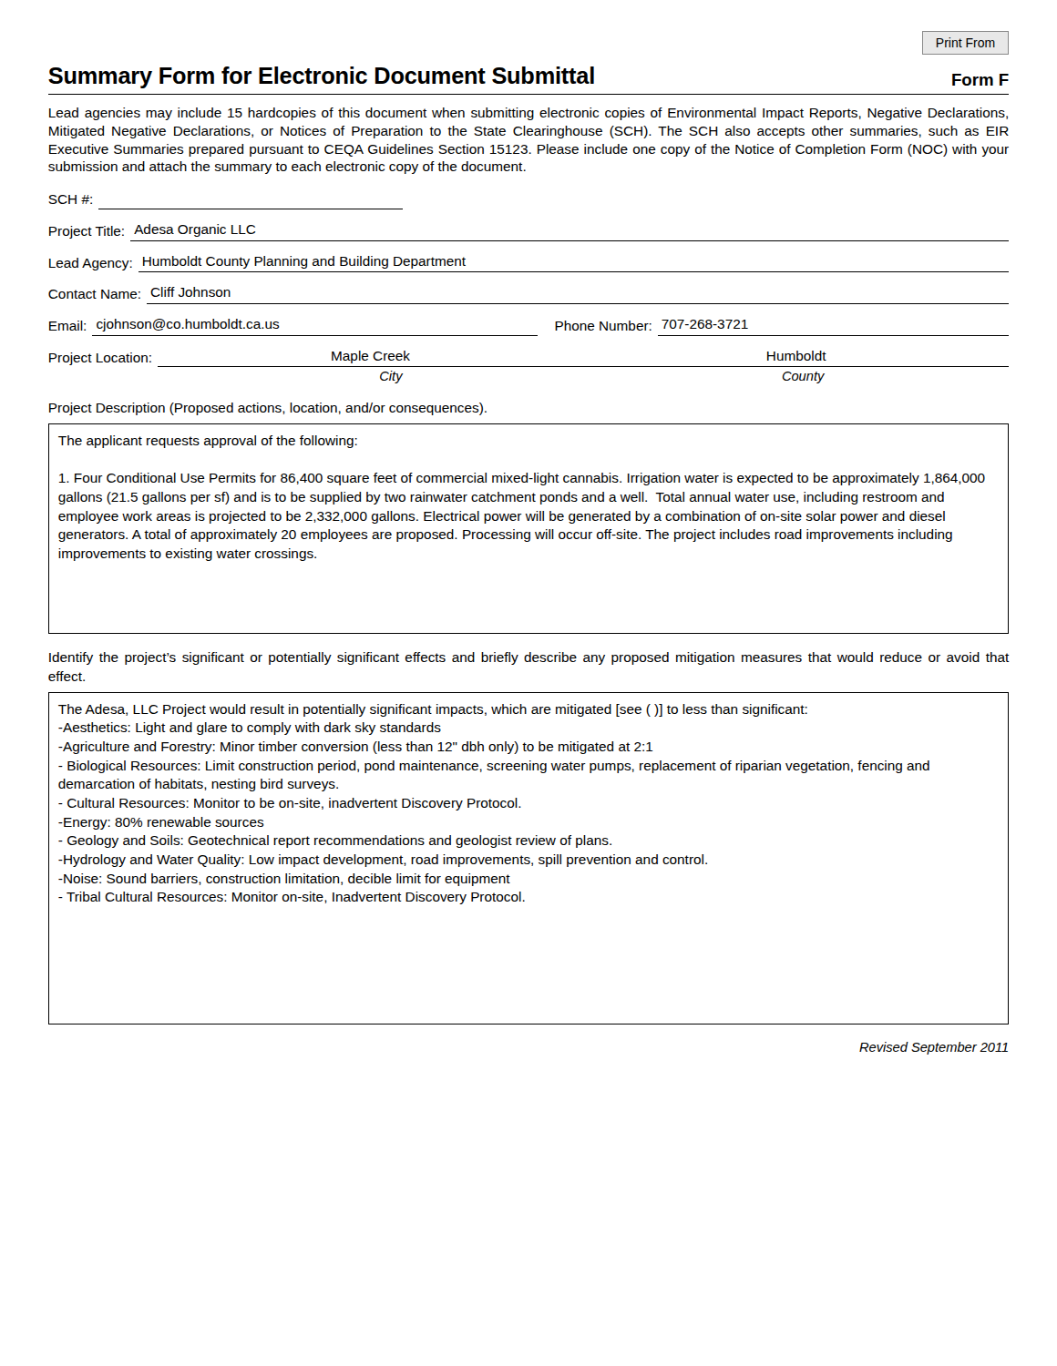Print From
Summary Form for Electronic Document Submittal
Form F
Lead agencies may include 15 hardcopies of this document when submitting electronic copies of Environmental Impact Reports, Negative Declarations, Mitigated Negative Declarations, or Notices of Preparation to the State Clearinghouse (SCH). The SCH also accepts other summaries, such as EIR Executive Summaries prepared pursuant to CEQA Guidelines Section 15123. Please include one copy of the Notice of Completion Form (NOC) with your submission and attach the summary to each electronic copy of the document.
SCH #:
Project Title: Adesa Organic LLC
Lead Agency: Humboldt County Planning and Building Department
Contact Name: Cliff Johnson
Email: cjohnson@co.humboldt.ca.us Phone Number: 707-268-3721
Project Location: Maple Creek Humboldt
City County
Project Description (Proposed actions, location, and/or consequences).
The applicant requests approval of the following: 1. Four Conditional Use Permits for 86,400 square feet of commercial mixed-light cannabis. Irrigation water is expected to be approximately 1,864,000 gallons (21.5 gallons per sf) and is to be supplied by two rainwater catchment ponds and a well. Total annual water use, including restroom and employee work areas is projected to be 2,332,000 gallons. Electrical power will be generated by a combination of on-site solar power and diesel generators. A total of approximately 20 employees are proposed. Processing will occur off-site. The project includes road improvements including improvements to existing water crossings.
Identify the project’s significant or potentially significant effects and briefly describe any proposed mitigation measures that would reduce or avoid that effect.
The Adesa, LLC Project would result in potentially significant impacts, which are mitigated [see ( )] to less than significant: -Aesthetics: Light and glare to comply with dark sky standards -Agriculture and Forestry: Minor timber conversion (less than 12" dbh only) to be mitigated at 2:1 - Biological Resources: Limit construction period, pond maintenance, screening water pumps, replacement of riparian vegetation, fencing and demarcation of habitats, nesting bird surveys. - Cultural Resources: Monitor to be on-site, inadvertent Discovery Protocol. -Energy: 80% renewable sources - Geology and Soils: Geotechnical report recommendations and geologist review of plans. -Hydrology and Water Quality: Low impact development, road improvements, spill prevention and control. -Noise: Sound barriers, construction limitation, decible limit for equipment - Tribal Cultural Resources: Monitor on-site, Inadvertent Discovery Protocol.
Revised September 2011